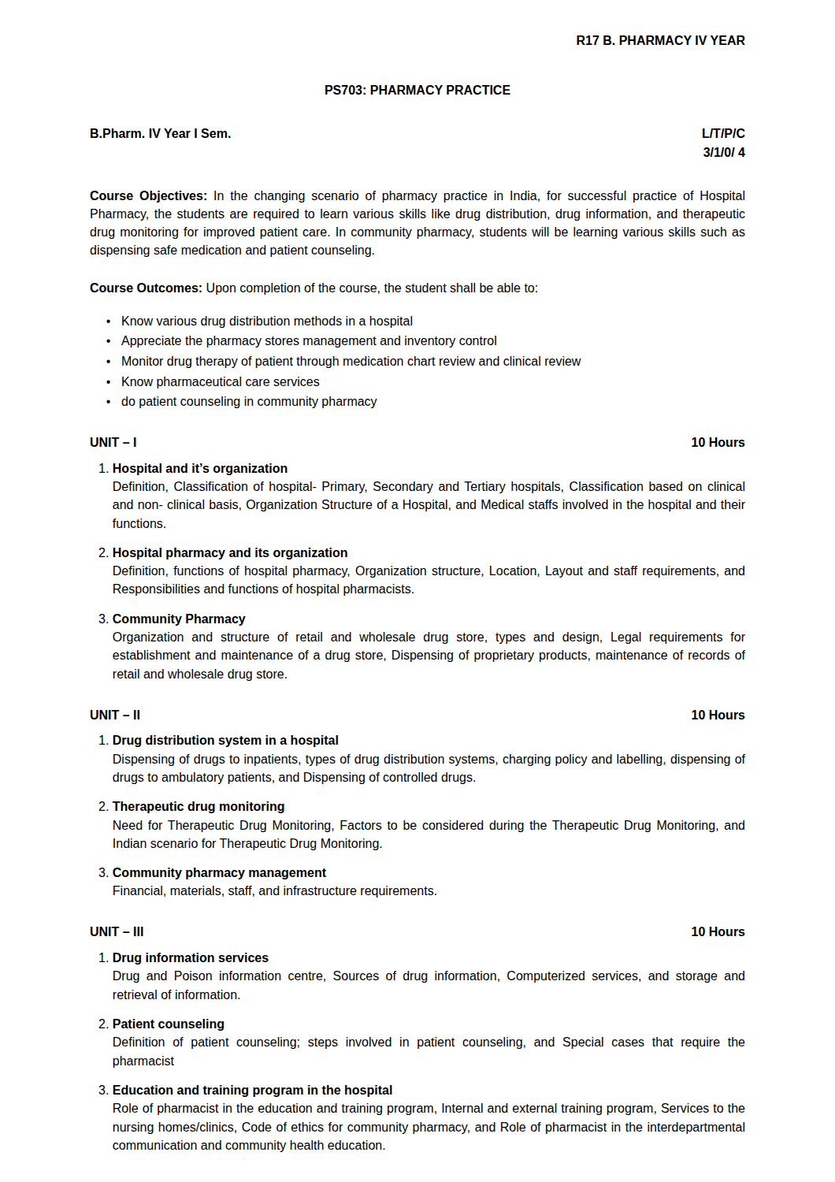R17 B. PHARMACY IV YEAR
PS703: PHARMACY PRACTICE
B.Pharm. IV Year I Sem. L/T/P/C 3/1/0/ 4
Course Objectives: In the changing scenario of pharmacy practice in India, for successful practice of Hospital Pharmacy, the students are required to learn various skills like drug distribution, drug information, and therapeutic drug monitoring for improved patient care. In community pharmacy, students will be learning various skills such as dispensing safe medication and patient counseling.
Course Outcomes: Upon completion of the course, the student shall be able to:
Know various drug distribution methods in a hospital
Appreciate the pharmacy stores management and inventory control
Monitor drug therapy of patient through medication chart review and clinical review
Know pharmaceutical care services
do patient counseling in community pharmacy
UNIT – I 10 Hours
Hospital and it’s organization
Definition, Classification of hospital- Primary, Secondary and Tertiary hospitals, Classification based on clinical and non- clinical basis, Organization Structure of a Hospital, and Medical staffs involved in the hospital and their functions.
Hospital pharmacy and its organization
Definition, functions of hospital pharmacy, Organization structure, Location, Layout and staff requirements, and Responsibilities and functions of hospital pharmacists.
Community Pharmacy
Organization and structure of retail and wholesale drug store, types and design, Legal requirements for establishment and maintenance of a drug store, Dispensing of proprietary products, maintenance of records of retail and wholesale drug store.
UNIT – II 10 Hours
Drug distribution system in a hospital
Dispensing of drugs to inpatients, types of drug distribution systems, charging policy and labelling, dispensing of drugs to ambulatory patients, and Dispensing of controlled drugs.
Therapeutic drug monitoring
Need for Therapeutic Drug Monitoring, Factors to be considered during the Therapeutic Drug Monitoring, and Indian scenario for Therapeutic Drug Monitoring.
Community pharmacy management
Financial, materials, staff, and infrastructure requirements.
UNIT – III 10 Hours
Drug information services
Drug and Poison information centre, Sources of drug information, Computerized services, and storage and retrieval of information.
Patient counseling
Definition of patient counseling; steps involved in patient counseling, and Special cases that require the pharmacist
Education and training program in the hospital
Role of pharmacist in the education and training program, Internal and external training program, Services to the nursing homes/clinics, Code of ethics for community pharmacy, and Role of pharmacist in the interdepartmental communication and community health education.